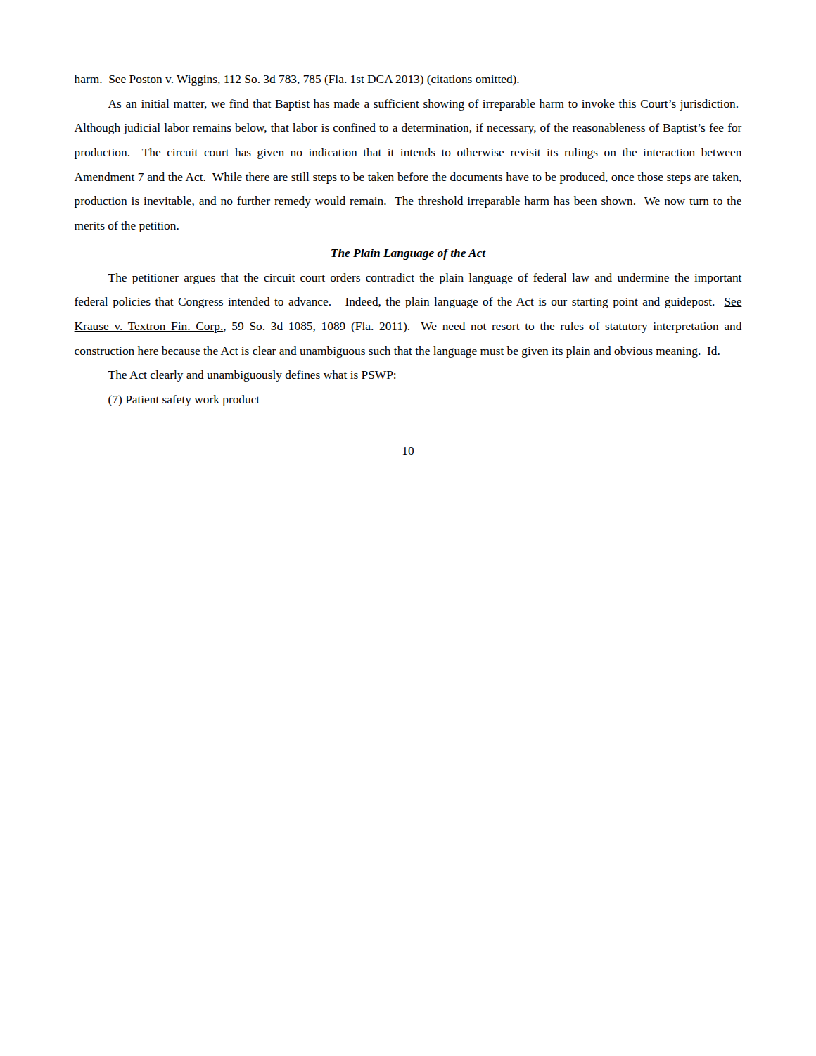harm. See Poston v. Wiggins, 112 So. 3d 783, 785 (Fla. 1st DCA 2013) (citations omitted).
As an initial matter, we find that Baptist has made a sufficient showing of irreparable harm to invoke this Court’s jurisdiction. Although judicial labor remains below, that labor is confined to a determination, if necessary, of the reasonableness of Baptist’s fee for production. The circuit court has given no indication that it intends to otherwise revisit its rulings on the interaction between Amendment 7 and the Act. While there are still steps to be taken before the documents have to be produced, once those steps are taken, production is inevitable, and no further remedy would remain. The threshold irreparable harm has been shown. We now turn to the merits of the petition.
The Plain Language of the Act
The petitioner argues that the circuit court orders contradict the plain language of federal law and undermine the important federal policies that Congress intended to advance. Indeed, the plain language of the Act is our starting point and guidepost. See Krause v. Textron Fin. Corp., 59 So. 3d 1085, 1089 (Fla. 2011). We need not resort to the rules of statutory interpretation and construction here because the Act is clear and unambiguous such that the language must be given its plain and obvious meaning. Id.
The Act clearly and unambiguously defines what is PSWP:
(7) Patient safety work product
10